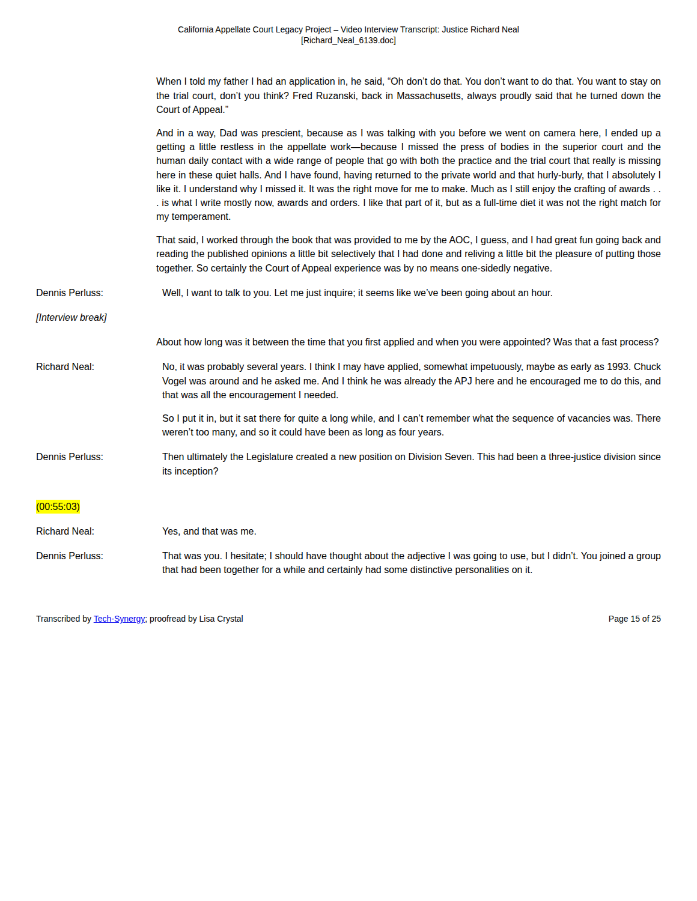California Appellate Court Legacy Project – Video Interview Transcript: Justice Richard Neal
[Richard_Neal_6139.doc]
When I told my father I had an application in, he said, “Oh don’t do that. You don’t want to do that. You want to stay on the trial court, don’t you think? Fred Ruzanski, back in Massachusetts, always proudly said that he turned down the Court of Appeal.”
And in a way, Dad was prescient, because as I was talking with you before we went on camera here, I ended up a getting a little restless in the appellate work—because I missed the press of bodies in the superior court and the human daily contact with a wide range of people that go with both the practice and the trial court that really is missing here in these quiet halls. And I have found, having returned to the private world and that hurly-burly, that I absolutely I like it. I understand why I missed it. It was the right move for me to make. Much as I still enjoy the crafting of awards . . . is what I write mostly now, awards and orders. I like that part of it, but as a full-time diet it was not the right match for my temperament.
That said, I worked through the book that was provided to me by the AOC, I guess, and I had great fun going back and reading the published opinions a little bit selectively that I had done and reliving a little bit the pleasure of putting those together. So certainly the Court of Appeal experience was by no means one-sidedly negative.
Dennis Perluss:
Well, I want to talk to you. Let me just inquire; it seems like we’ve been going about an hour.
[Interview break]
About how long was it between the time that you first applied and when you were appointed? Was that a fast process?
Richard Neal:
No, it was probably several years. I think I may have applied, somewhat impetuously, maybe as early as 1993. Chuck Vogel was around and he asked me. And I think he was already the APJ here and he encouraged me to do this, and that was all the encouragement I needed.
So I put it in, but it sat there for quite a long while, and I can’t remember what the sequence of vacancies was. There weren’t too many, and so it could have been as long as four years.
Dennis Perluss:
Then ultimately the Legislature created a new position on Division Seven. This had been a three-justice division since its inception?
(00:55:03)
Richard Neal:
Yes, and that was me.
Dennis Perluss:
That was you. I hesitate; I should have thought about the adjective I was going to use, but I didn’t. You joined a group that had been together for a while and certainly had some distinctive personalities on it.
Transcribed by Tech-Synergy; proofread by Lisa Crystal
Page 15 of 25